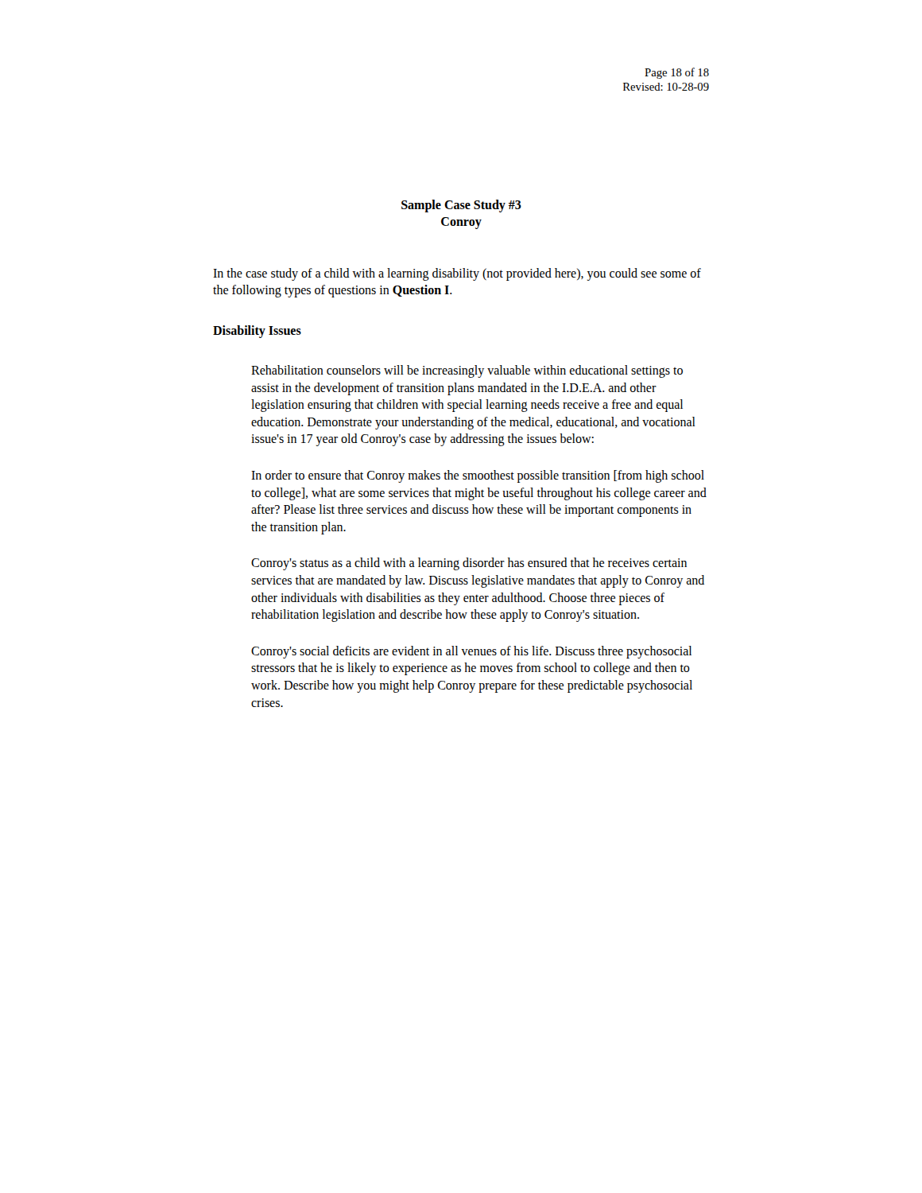Page 18 of 18
Revised: 10-28-09
Sample Case Study #3 Conroy
In the case study of a child with a learning disability (not provided here), you could see some of the following types of questions in Question I.
Disability Issues
Rehabilitation counselors will be increasingly valuable within educational settings to assist in the development of transition plans mandated in the I.D.E.A. and other legislation ensuring that children with special learning needs receive a free and equal education. Demonstrate your understanding of the medical, educational, and vocational issue's in 17 year old Conroy's case by addressing the issues below:
In order to ensure that Conroy makes the smoothest possible transition [from high school to college], what are some services that might be useful throughout his college career and after? Please list three services and discuss how these will be important components in the transition plan.
Conroy's status as a child with a learning disorder has ensured that he receives certain services that are mandated by law. Discuss legislative mandates that apply to Conroy and other individuals with disabilities as they enter adulthood. Choose three pieces of rehabilitation legislation and describe how these apply to Conroy's situation.
Conroy's social deficits are evident in all venues of his life. Discuss three psychosocial stressors that he is likely to experience as he moves from school to college and then to work. Describe how you might help Conroy prepare for these predictable psychosocial crises.